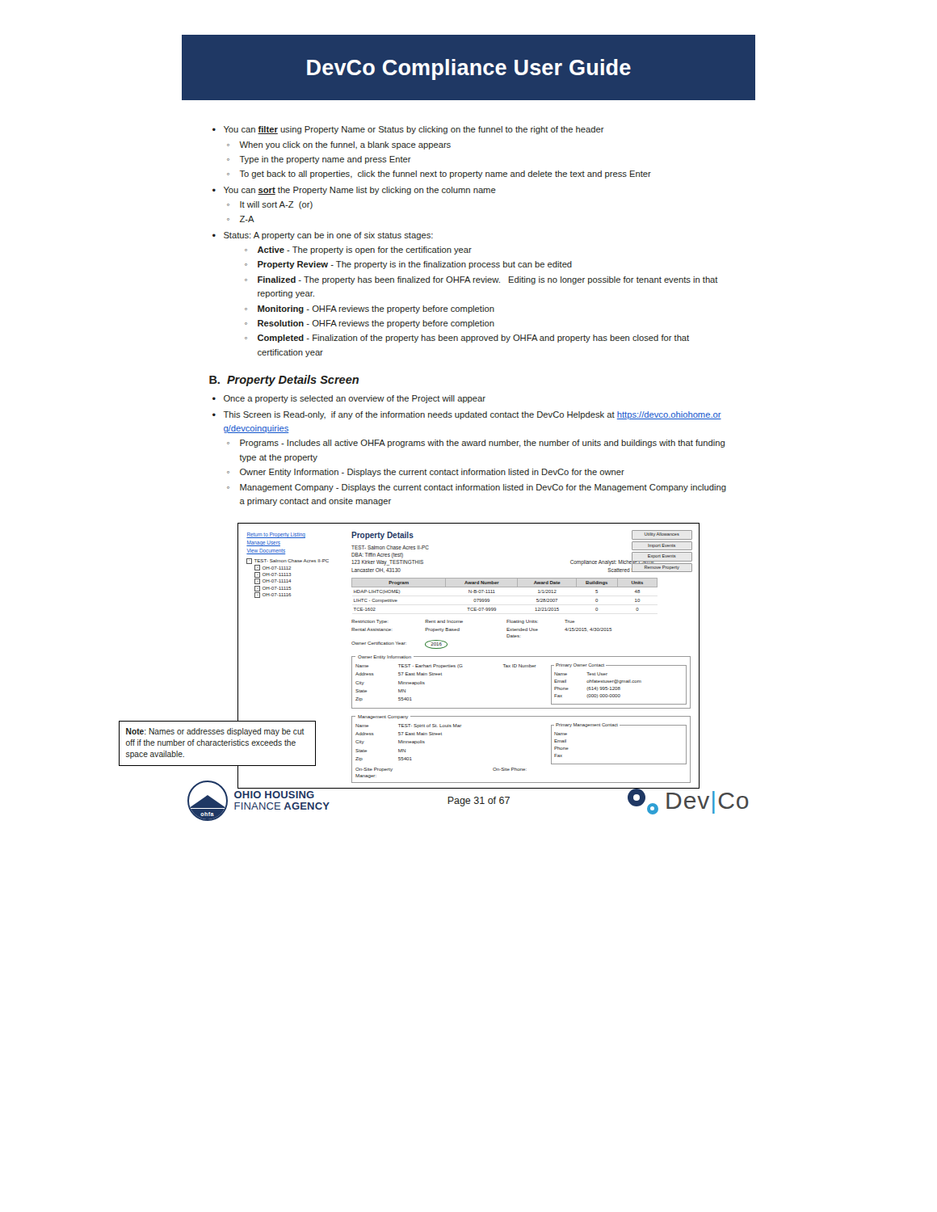DevCo Compliance User Guide
You can filter using Property Name or Status by clicking on the funnel to the right of the header
When you click on the funnel, a blank space appears
Type in the property name and press Enter
To get back to all properties, click the funnel next to property name and delete the text and press Enter
You can sort the Property Name list by clicking on the column name
It will sort A-Z (or)
Z-A
Status: A property can be in one of six status stages:
Active - The property is open for the certification year
Property Review - The property is in the finalization process but can be edited
Finalized - The property has been finalized for OHFA review. Editing is no longer possible for tenant events in that reporting year.
Monitoring - OHFA reviews the property before completion
Resolution - OHFA reviews the property before completion
Completed - Finalization of the property has been approved by OHFA and property has been closed for that certification year
B. Property Details Screen
Once a property is selected an overview of the Project will appear
This Screen is Read-only, if any of the information needs updated contact the DevCo Helpdesk at https://devco.ohiohome.org/devcoinquiries
Programs - Includes all active OHFA programs with the award number, the number of units and buildings with that funding type at the property
Owner Entity Information - Displays the current contact information listed in DevCo for the owner
Management Company - Displays the current contact information listed in DevCo for the Management Company including a primary contact and onsite manager
Return to Property Listing Manage Users View Documents
−TEST- Salmon Chase Acres II-PC
+OH-07-11112
+OH-07-11113
+OH-07-11114
+OH-07-11115
+OH-07-11116
Utility Allowances
Import Events
Export Events
Remove Property
Property Details
TEST- Salmon Chase Acres II-PC
DBA: Tiffin Acres (test)
123 Kirker Way_TESTINGTHIS Compliance Analyst: Michelle Carroll
Lancaster OH, 43130 Scattered Site: No
| Program | Award Number | Award Date | Buildings | Units |
| --- | --- | --- | --- | --- |
| HDAP-LIHTC(HOME) | N-B-07-1111 | 1/1/2012 | 5 | 48 |
| LIHTC - Competitive | 079999 | 5/28/2007 | 0 | 10 |
| TCE-1602 | TCE-07-9999 | 12/21/2015 | 0 | 0 |
Restriction Type: Rent and Income Floating Units: True
Rental Assistance: Property Based Extended Use
Dates: 4/15/2015, 4/30/2015
Owner Certification Year: 2016
Owner Entity Information
Name TEST - Earhart Properties (G
Address 57 East Main Street
City Minneapolis
State MN
Zip 55401
Tax ID Number
Primary Owner Contact
Name Test User
Email ohfatestuser@gmail.com
Phone(614) 995-1208
Fax(000) 000-0000
Management Company
Name TEST- Spirit of St. Louis Mar
Address 57 East Main Street
City Minneapolis
State MN
Zip 55401
Primary Management Contact
Name
Email
Phone
Fax
On-Site Property
Manager: On-Site Phone:
Note: Names or addresses displayed may be cut off if the number of characteristics exceeds the space available.
ohfa
OHIO HOUSING
FINANCE AGENCY
Page 31 of 67
Dev|Co